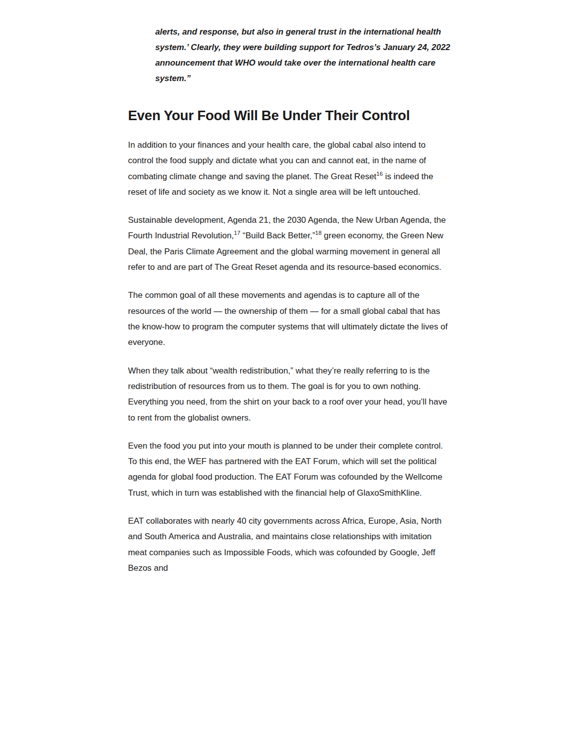alerts, and response, but also in general trust in the international health system.’ Clearly, they were building support for Tedros’s January 24, 2022 announcement that WHO would take over the international health care system.”
Even Your Food Will Be Under Their Control
In addition to your finances and your health care, the global cabal also intend to control the food supply and dictate what you can and cannot eat, in the name of combating climate change and saving the planet. The Great Reset16 is indeed the reset of life and society as we know it. Not a single area will be left untouched.
Sustainable development, Agenda 21, the 2030 Agenda, the New Urban Agenda, the Fourth Industrial Revolution,17 “Build Back Better,”18 green economy, the Green New Deal, the Paris Climate Agreement and the global warming movement in general all refer to and are part of The Great Reset agenda and its resource-based economics.
The common goal of all these movements and agendas is to capture all of the resources of the world — the ownership of them — for a small global cabal that has the know-how to program the computer systems that will ultimately dictate the lives of everyone.
When they talk about “wealth redistribution,” what they’re really referring to is the redistribution of resources from us to them. The goal is for you to own nothing. Everything you need, from the shirt on your back to a roof over your head, you’ll have to rent from the globalist owners.
Even the food you put into your mouth is planned to be under their complete control. To this end, the WEF has partnered with the EAT Forum, which will set the political agenda for global food production. The EAT Forum was cofounded by the Wellcome Trust, which in turn was established with the financial help of GlaxoSmithKline.
EAT collaborates with nearly 40 city governments across Africa, Europe, Asia, North and South America and Australia, and maintains close relationships with imitation meat companies such as Impossible Foods, which was cofounded by Google, Jeff Bezos and